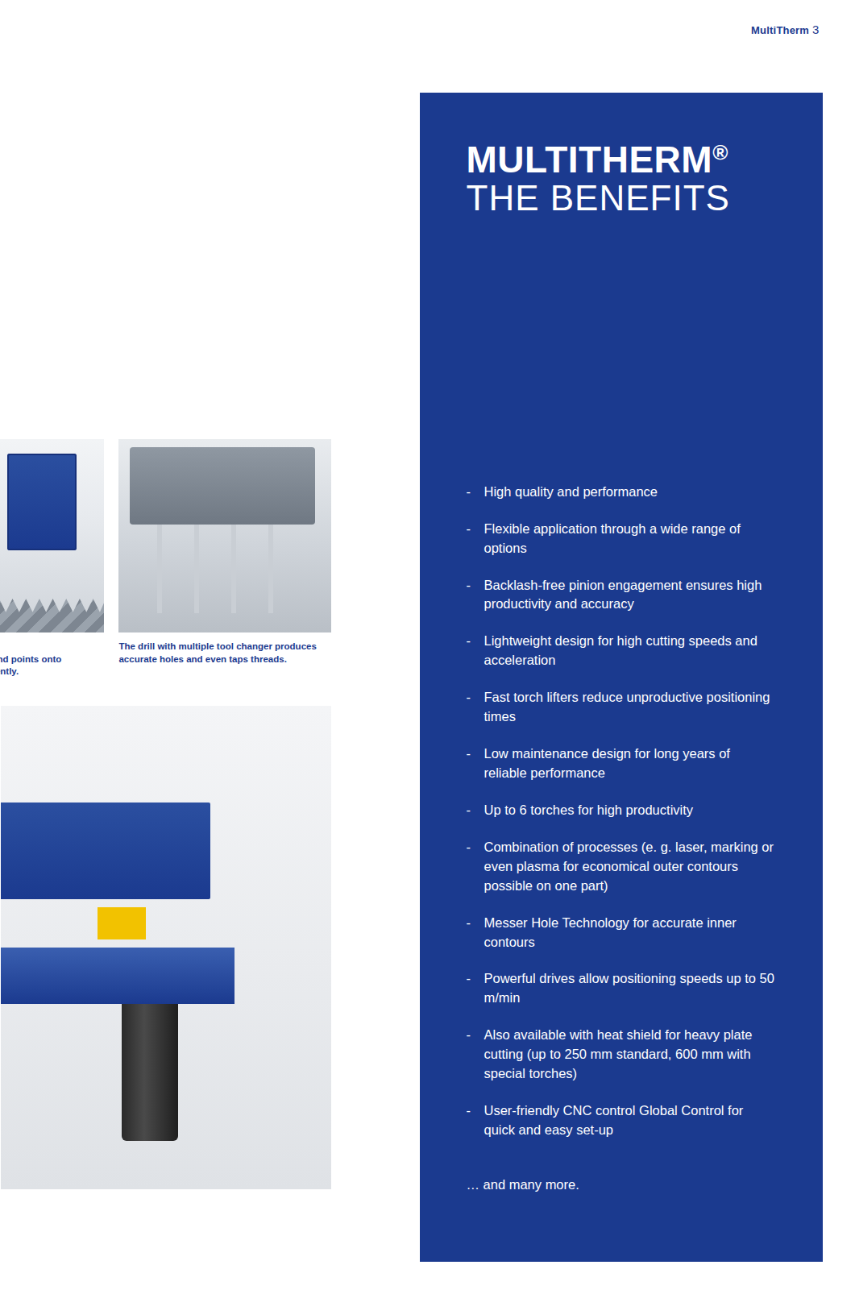MultiTherm 3
:
s and points onto
anently.
The drill with multiple tool changer produces
accurate holes and even taps threads.
MULTITHERM® THE BENEFITS
High quality and performance
Flexible application through a wide range of options
Backlash-free pinion engagement ensures high productivity and accuracy
Lightweight design for high cutting speeds and acceleration
Fast torch lifters reduce unproductive positioning times
Low maintenance design for long years of reliable performance
Up to 6 torches for high productivity
Combination of processes (e. g. laser, marking or even plasma for economical outer contours possible on one part)
Messer Hole Technology for accurate inner contours
Powerful drives allow positioning speeds up to 50 m/min
Also available with heat shield for heavy plate cutting (up to 250 mm standard, 600 mm with special torches)
User-friendly CNC control Global Control for quick and easy set-up
… and many more.